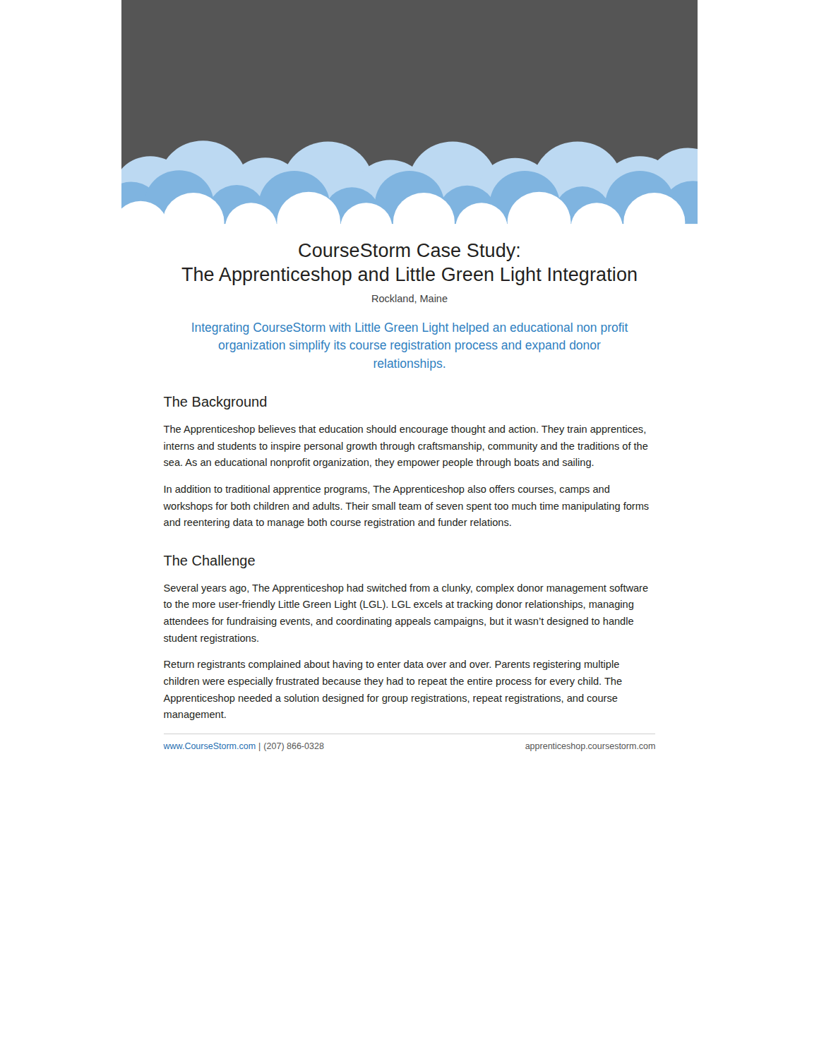CourseStorm Case Study: The Apprenticeshop and Little Green Light Integration
Rockland, Maine
Integrating CourseStorm with Little Green Light helped an educational non profit organization simplify its course registration process and expand donor relationships.
The Background
The Apprenticeshop believes that education should encourage thought and action. They train apprentices, interns and students to inspire personal growth through craftsmanship, community and the traditions of the sea. As an educational nonprofit organization, they empower people through boats and sailing.
In addition to traditional apprentice programs, The Apprenticeshop also offers courses, camps and workshops for both children and adults. Their small team of seven spent too much time manipulating forms and reentering data to manage both course registration and funder relations.
The Challenge
Several years ago, The Apprenticeshop had switched from a clunky, complex donor management software to the more user-friendly Little Green Light (LGL). LGL excels at tracking donor relationships, managing attendees for fundraising events, and coordinating appeals campaigns, but it wasn’t designed to handle student registrations.
Return registrants complained about having to enter data over and over. Parents registering multiple children were especially frustrated because they had to repeat the entire process for every child. The Apprenticeshop needed a solution designed for group registrations, repeat registrations, and course management.
www.CourseStorm.com|(207) 866-0328
apprenticeshop.coursestorm.com